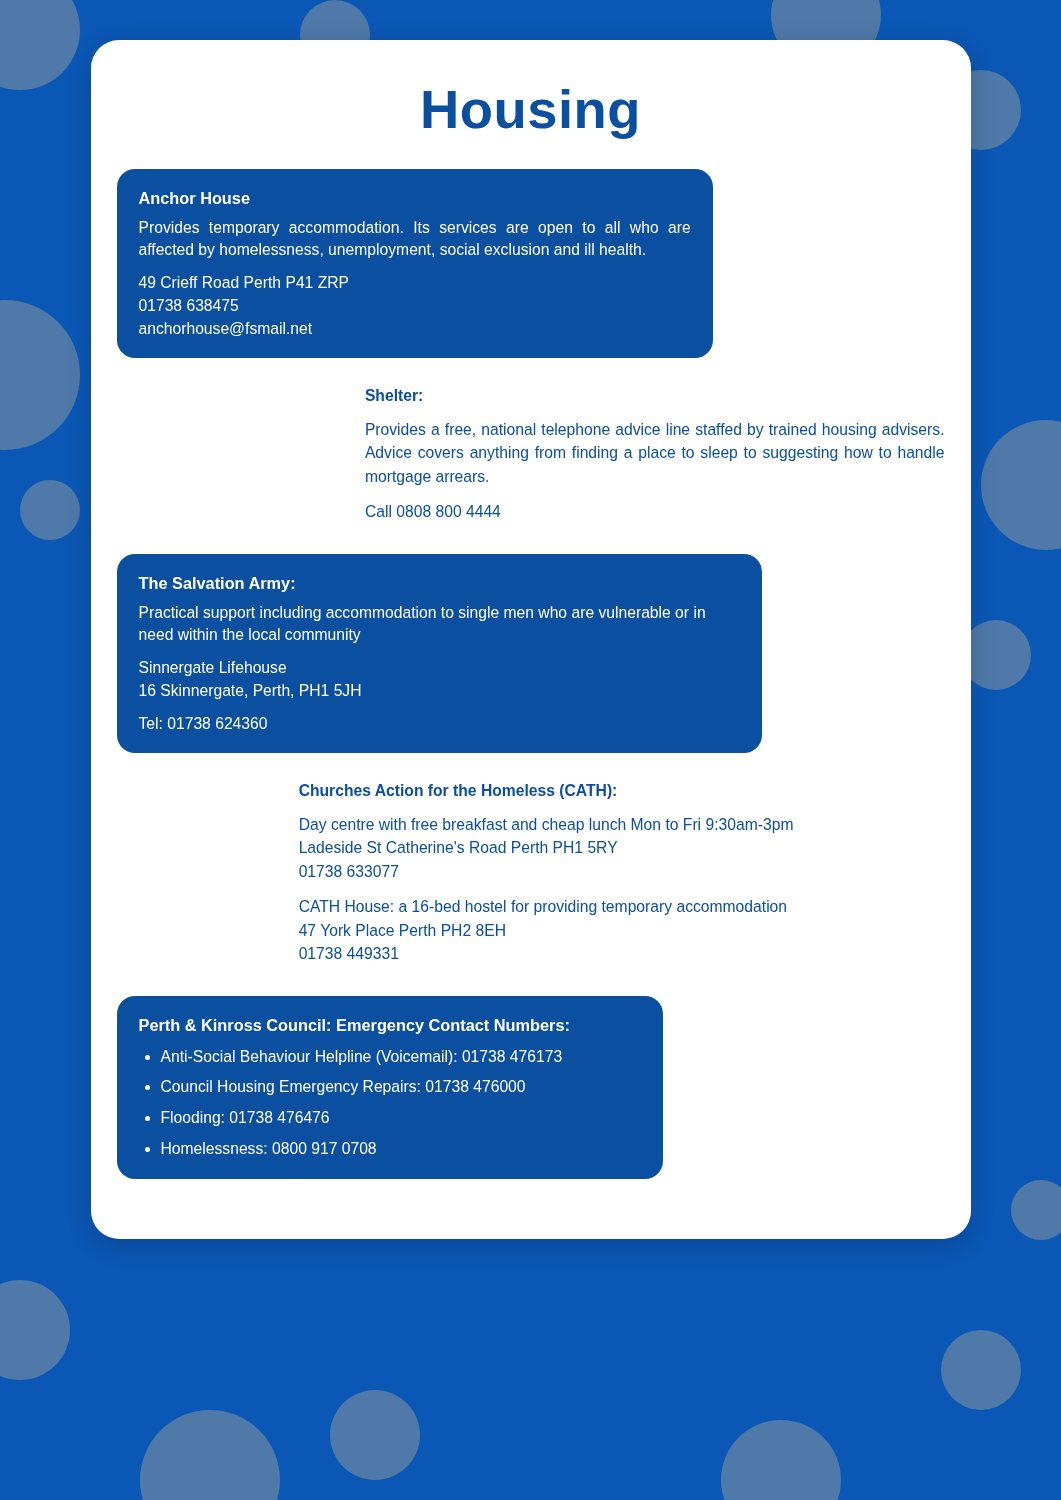Housing
Anchor House
Provides temporary accommodation. Its services are open to all who are affected by homelessness, unemployment, social exclusion and ill health.
49 Crieff Road Perth P41 ZRP
01738 638475
anchorhouse@fsmail.net
Shelter:
Provides a free, national telephone advice line staffed by trained housing advisers. Advice covers anything from finding a place to sleep to suggesting how to handle mortgage arrears.
Call 0808 800 4444
The Salvation Army:
Practical support including accommodation to single men who are vulnerable or in need within the local community
Sinnergate Lifehouse
16 Skinnergate, Perth, PH1 5JH
Tel: 01738 624360
Churches Action for the Homeless (CATH):
Day centre with free breakfast and cheap lunch Mon to Fri 9:30am-3pm
Ladeside St Catherine's Road Perth PH1 5RY
01738 633077
CATH House: a 16-bed hostel for providing temporary accommodation
47 York Place Perth PH2 8EH
01738 449331
Perth & Kinross Council: Emergency Contact Numbers:
Anti-Social Behaviour Helpline (Voicemail): 01738 476173
Council Housing Emergency Repairs: 01738 476000
Flooding: 01738 476476
Homelessness: 0800 917 0708